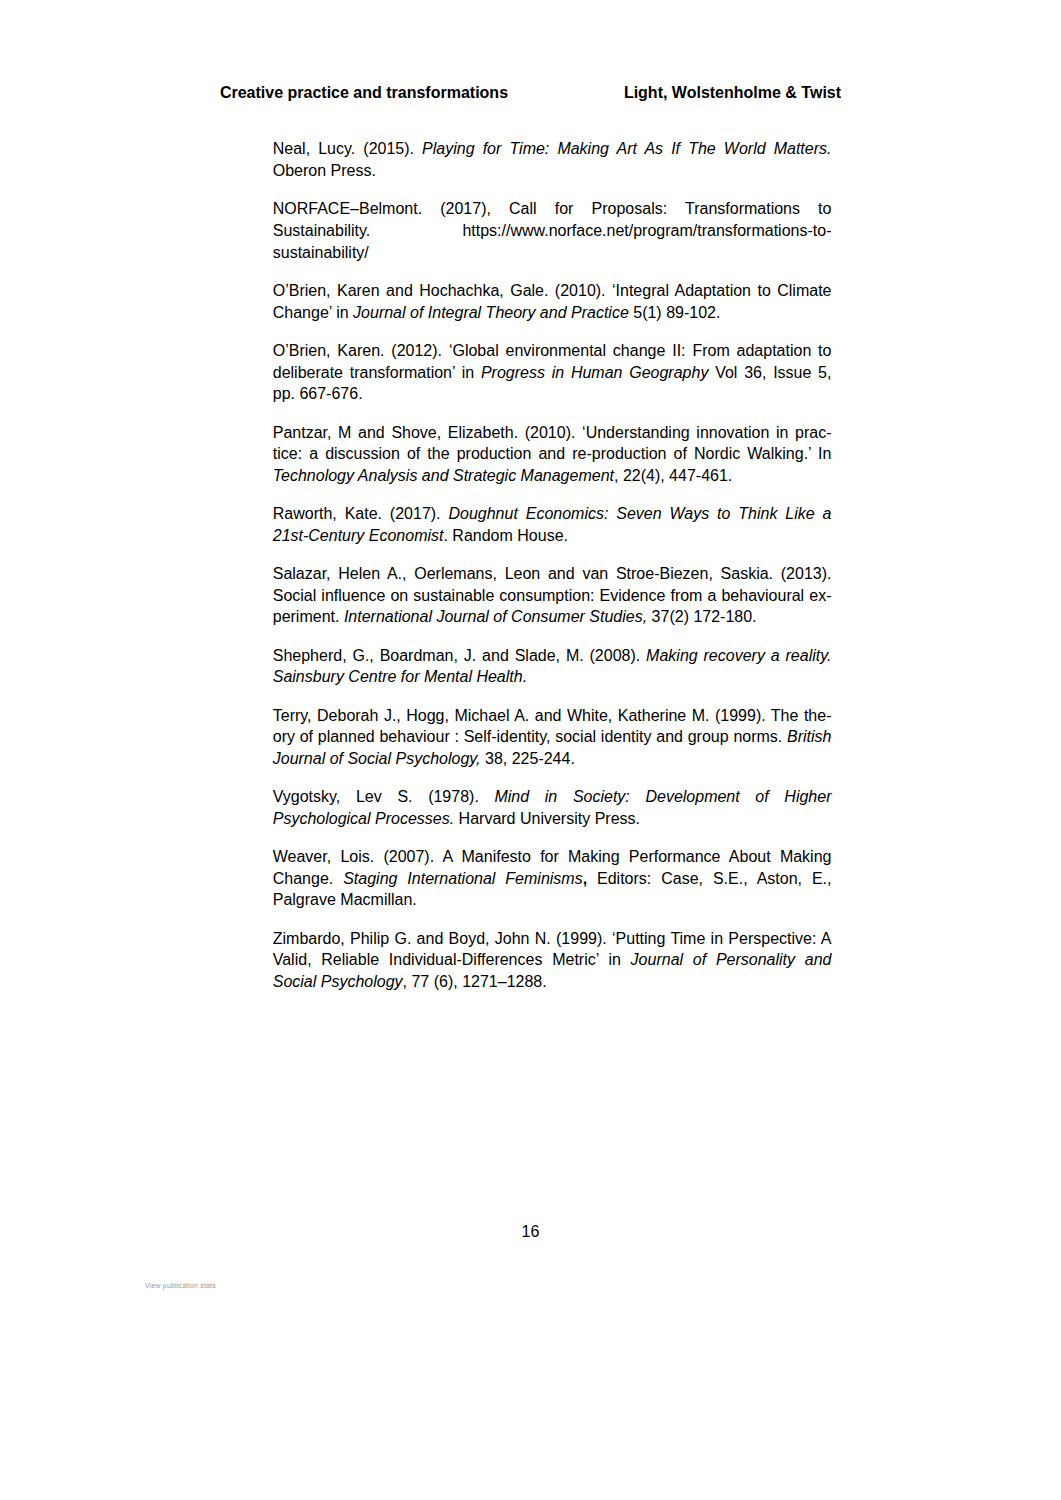Creative practice and transformations Light, Wolstenholme & Twist
Neal, Lucy. (2015). Playing for Time: Making Art As If The World Matters. Oberon Press.
NORFACE–Belmont. (2017), Call for Proposals: Transformations to Sustainability. https://www.norface.net/program/transformations-to-sustainability/
O’Brien, Karen and Hochachka, Gale. (2010). ‘Integral Adaptation to Climate Change’ in Journal of Integral Theory and Practice 5(1) 89-102.
O’Brien, Karen. (2012). ‘Global environmental change II: From adaptation to deliberate transformation’ in Progress in Human Geography Vol 36, Issue 5, pp. 667-676.
Pantzar, M and Shove, Elizabeth. (2010). ‘Understanding innovation in practice: a discussion of the production and re-production of Nordic Walking.’ In Technology Analysis and Strategic Management, 22(4), 447-461.
Raworth, Kate. (2017). Doughnut Economics: Seven Ways to Think Like a 21st-Century Economist. Random House.
Salazar, Helen A., Oerlemans, Leon and van Stroe-Biezen, Saskia. (2013). Social influence on sustainable consumption: Evidence from a behavioural experiment. International Journal of Consumer Studies, 37(2) 172-180.
Shepherd, G., Boardman, J. and Slade, M. (2008). Making recovery a reality. Sainsbury Centre for Mental Health.
Terry, Deborah J., Hogg, Michael A. and White, Katherine M. (1999). The theory of planned behaviour : Self-identity, social identity and group norms. British Journal of Social Psychology, 38, 225-244.
Vygotsky, Lev S. (1978). Mind in Society: Development of Higher Psychological Processes. Harvard University Press.
Weaver, Lois. (2007). A Manifesto for Making Performance About Making Change. Staging International Feminisms, Editors: Case, S.E., Aston, E., Palgrave Macmillan.
Zimbardo, Philip G. and Boyd, John N. (1999). ‘Putting Time in Perspective: A Valid, Reliable Individual-Differences Metric’ in Journal of Personality and Social Psychology, 77 (6), 1271–1288.
16
View publication stats